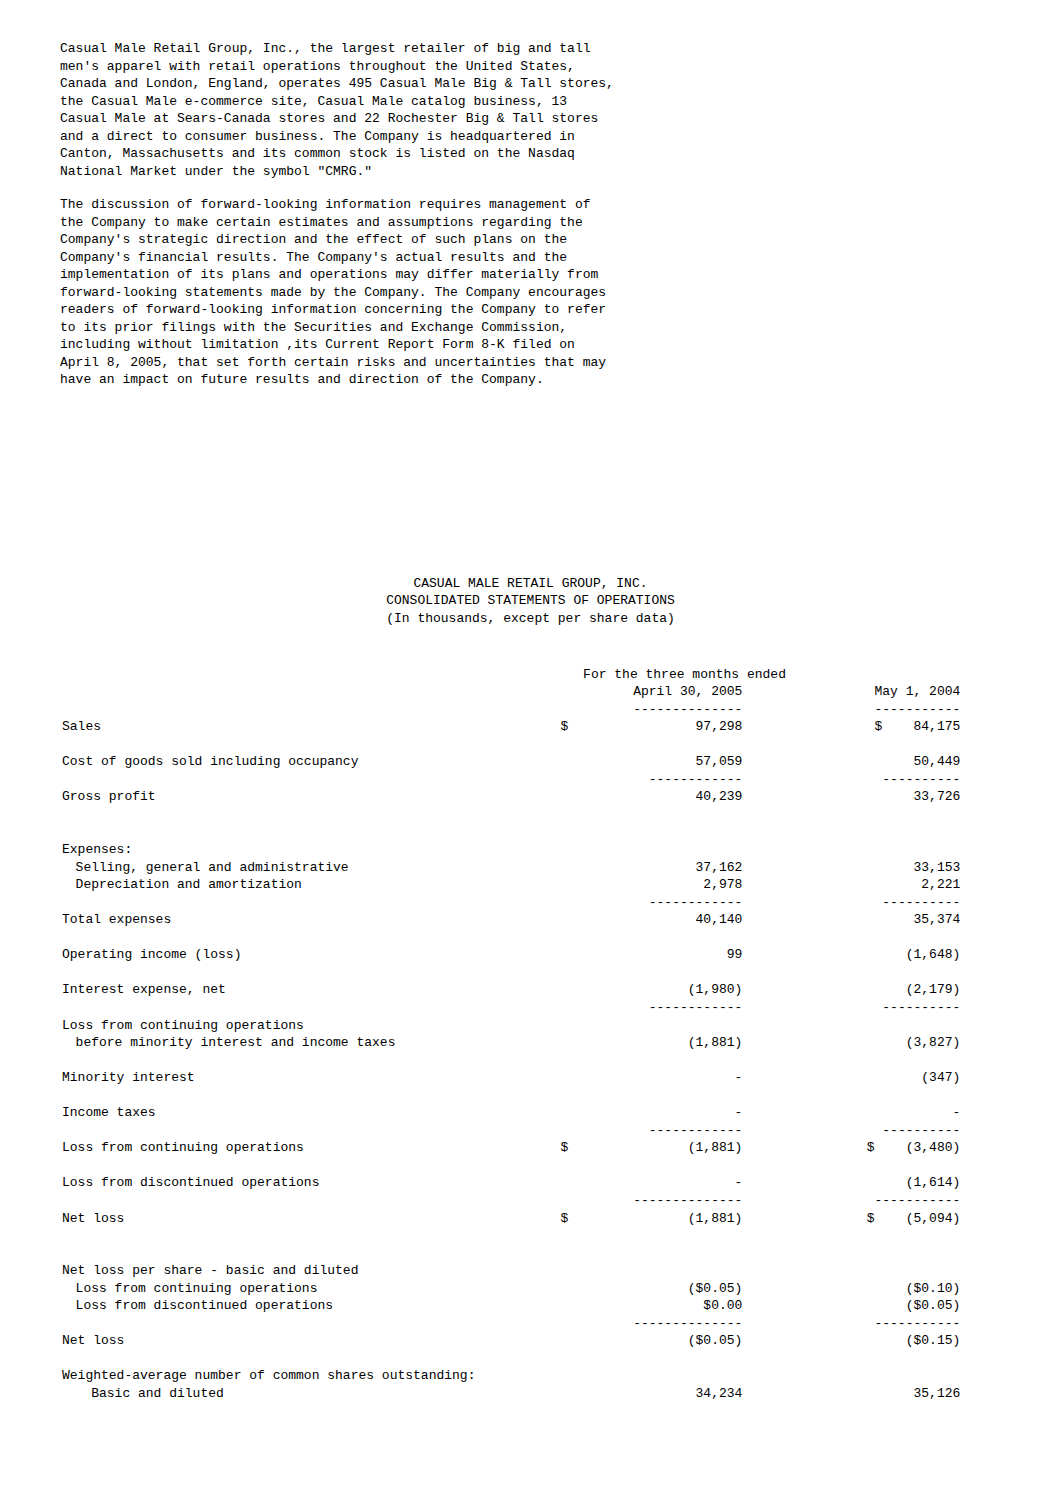Casual Male Retail Group, Inc., the largest retailer of big and tall men's apparel with retail operations throughout the United States, Canada and London, England, operates 495 Casual Male Big & Tall stores, the Casual Male e-commerce site, Casual Male catalog business, 13 Casual Male at Sears-Canada stores and 22 Rochester Big & Tall stores and a direct to consumer business. The Company is headquartered in Canton, Massachusetts and its common stock is listed on the Nasdaq National Market under the symbol "CMRG."
The discussion of forward-looking information requires management of the Company to make certain estimates and assumptions regarding the Company's strategic direction and the effect of such plans on the Company's financial results. The Company's actual results and the implementation of its plans and operations may differ materially from forward-looking statements made by the Company. The Company encourages readers of forward-looking information concerning the Company to refer to its prior filings with the Securities and Exchange Commission, including without limitation ,its Current Report Form 8-K filed on April 8, 2005, that set forth certain risks and uncertainties that may have an impact on future results and direction of the Company.
CASUAL MALE RETAIL GROUP, INC. CONSOLIDATED STATEMENTS OF OPERATIONS (In thousands, except per share data)
| | | For the three months ended | | | |
| | | April 30, 2005 | | May 1, 2004 | | |
| | | -------------- | | ----------- | | |
| Sales | $ | 97,298 | | $ 84,175 | | |
| Cost of goods sold including occupancy | | 57,059 | | 50,449 | | |
| | | ------------ | | ---------- | | |
| Gross profit | | 40,239 | | 33,726 | | |
| Expenses: | | | | | | |
| Selling, general and administrative | | 37,162 | | 33,153 | | |
| Depreciation and amortization | | 2,978 | | 2,221 | | |
| | | ------------ | | ---------- | | |
| Total expenses | | 40,140 | | 35,374 | | |
| Operating income (loss) | | 99 | | (1,648) | | |
| Interest expense, net | | (1,980) | | (2,179) | | |
| | | ------------ | | ---------- | | |
| Loss from continuing operations | | | | | | |
| before minority interest and income taxes | | (1,881) | | (3,827) | | |
| Minority interest | | - | | (347) | | |
| Income taxes | | - | | - | | |
| | | ------------ | | ---------- | | |
| Loss from continuing operations | $ | (1,881) | | $ (3,480) | | |
| Loss from discontinued operations | | - | | (1,614) | | |
| | | -------------- | | ----------- | | |
| Net loss | $ | (1,881) | | $ (5,094) | | |
| Net loss per share - basic and diluted | | | | | | |
| Loss from continuing operations | | ($0.05) | | ($0.10) | | |
| Loss from discontinued operations | | $0.00 | | ($0.05) | | |
| | | -------------- | | ----------- | | |
| Net loss | | ($0.05) | | ($0.15) | | |
| Weighted-average number of common shares outstanding: | | | | | | |
| Basic and diluted | | 34,234 | | 35,126 | | |